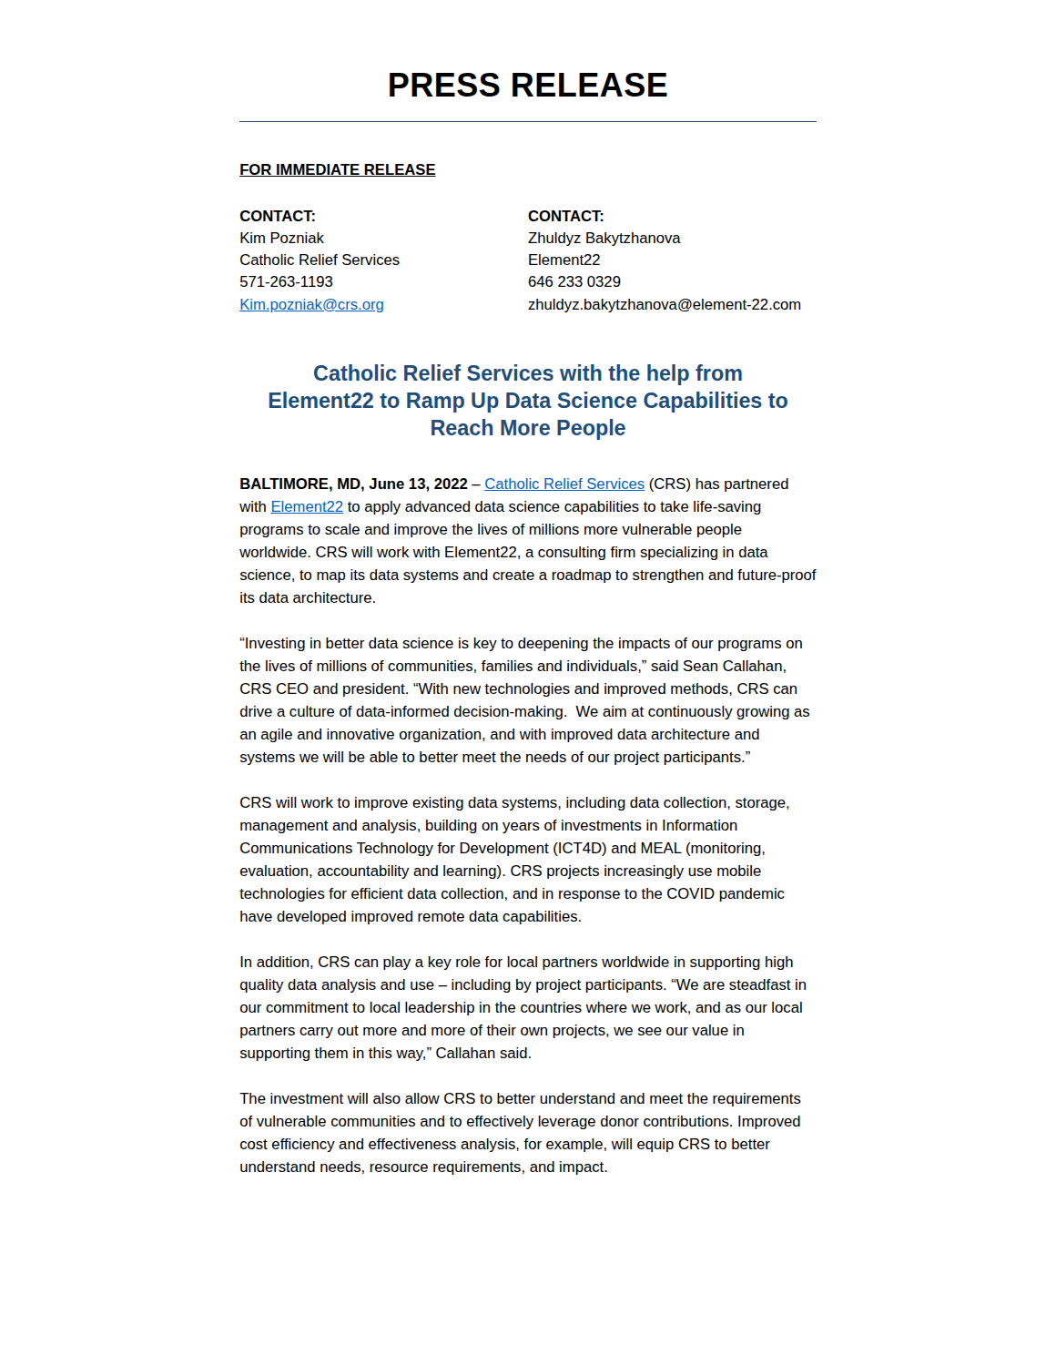Press Release
FOR IMMEDIATE RELEASE
| CONTACT: Kim Pozniak Catholic Relief Services 571-263-1193 Kim.pozniak@crs.org | CONTACT: Zhuldyz Bakytzhanova Element22 646 233 0329 zhuldyz.bakytzhanova@element-22.com |
Catholic Relief Services with the help from Element22 to Ramp Up Data Science Capabilities to Reach More People
BALTIMORE, MD, June 13, 2022 – Catholic Relief Services (CRS) has partnered with Element22 to apply advanced data science capabilities to take life-saving programs to scale and improve the lives of millions more vulnerable people worldwide. CRS will work with Element22, a consulting firm specializing in data science, to map its data systems and create a roadmap to strengthen and future-proof its data architecture.
“Investing in better data science is key to deepening the impacts of our programs on the lives of millions of communities, families and individuals,” said Sean Callahan, CRS CEO and president. “With new technologies and improved methods, CRS can drive a culture of data-informed decision-making. We aim at continuously growing as an agile and innovative organization, and with improved data architecture and systems we will be able to better meet the needs of our project participants.”
CRS will work to improve existing data systems, including data collection, storage, management and analysis, building on years of investments in Information Communications Technology for Development (ICT4D) and MEAL (monitoring, evaluation, accountability and learning). CRS projects increasingly use mobile technologies for efficient data collection, and in response to the COVID pandemic have developed improved remote data capabilities.
In addition, CRS can play a key role for local partners worldwide in supporting high quality data analysis and use – including by project participants. “We are steadfast in our commitment to local leadership in the countries where we work, and as our local partners carry out more and more of their own projects, we see our value in supporting them in this way,” Callahan said.
The investment will also allow CRS to better understand and meet the requirements of vulnerable communities and to effectively leverage donor contributions. Improved cost efficiency and effectiveness analysis, for example, will equip CRS to better understand needs, resource requirements, and impact.